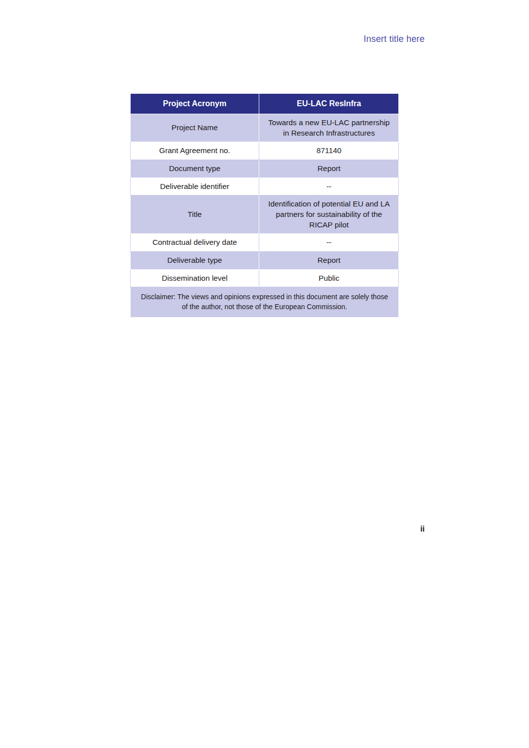Insert title here
| Project Acronym | EU-LAC ResInfra |
| --- | --- |
| Project Name | Towards a new EU-LAC partnership in Research Infrastructures |
| Grant Agreement no. | 871140 |
| Document type | Report |
| Deliverable identifier | -- |
| Title | Identification of potential EU and LA partners for sustainability of the RICAP pilot |
| Contractual delivery date | -- |
| Deliverable type | Report |
| Dissemination level | Public |
| Disclaimer: The views and opinions expressed in this document are solely those of the author, not those of the European Commission. |
ii